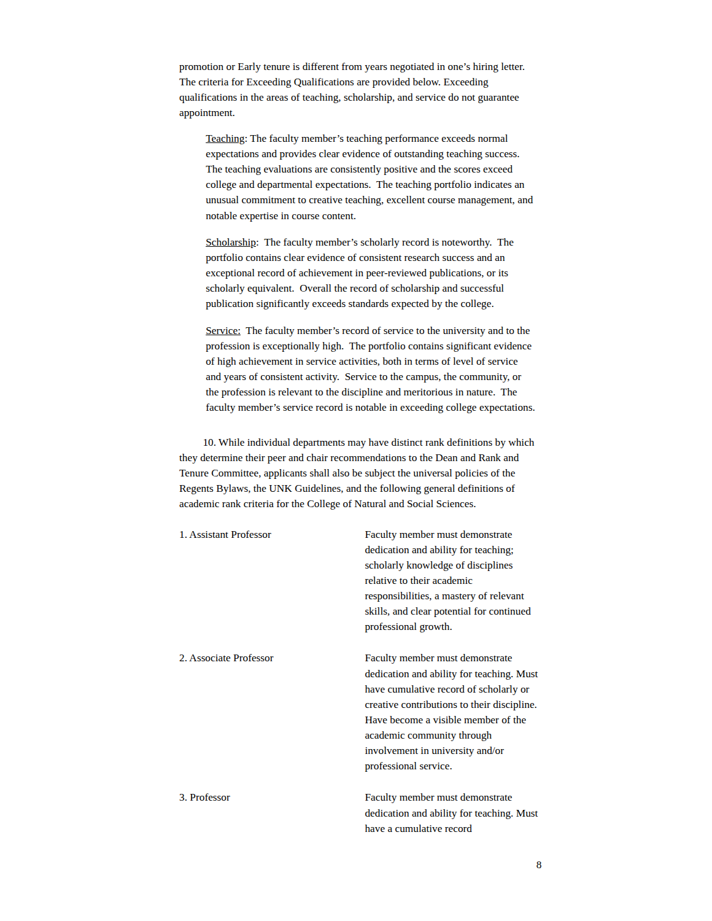promotion or Early tenure is different from years negotiated in one’s hiring letter. The criteria for Exceeding Qualifications are provided below. Exceeding qualifications in the areas of teaching, scholarship, and service do not guarantee appointment.
Teaching: The faculty member’s teaching performance exceeds normal expectations and provides clear evidence of outstanding teaching success. The teaching evaluations are consistently positive and the scores exceed college and departmental expectations. The teaching portfolio indicates an unusual commitment to creative teaching, excellent course management, and notable expertise in course content.
Scholarship: The faculty member’s scholarly record is noteworthy. The portfolio contains clear evidence of consistent research success and an exceptional record of achievement in peer-reviewed publications, or its scholarly equivalent. Overall the record of scholarship and successful publication significantly exceeds standards expected by the college.
Service: The faculty member’s record of service to the university and to the profession is exceptionally high. The portfolio contains significant evidence of high achievement in service activities, both in terms of level of service and years of consistent activity. Service to the campus, the community, or the profession is relevant to the discipline and meritorious in nature. The faculty member’s service record is notable in exceeding college expectations.
10. While individual departments may have distinct rank definitions by which they determine their peer and chair recommendations to the Dean and Rank and Tenure Committee, applicants shall also be subject the universal policies of the Regents Bylaws, the UNK Guidelines, and the following general definitions of academic rank criteria for the College of Natural and Social Sciences.
| 1. Assistant Professor | Faculty member must demonstrate dedication and ability for teaching; scholarly knowledge of disciplines relative to their academic responsibilities, a mastery of relevant skills, and clear potential for continued professional growth. |
| 2. Associate Professor | Faculty member must demonstrate dedication and ability for teaching. Must have cumulative record of scholarly or creative contributions to their discipline. Have become a visible member of the academic community through involvement in university and/or professional service. |
| 3. Professor | Faculty member must demonstrate dedication and ability for teaching. Must have a cumulative record |
8